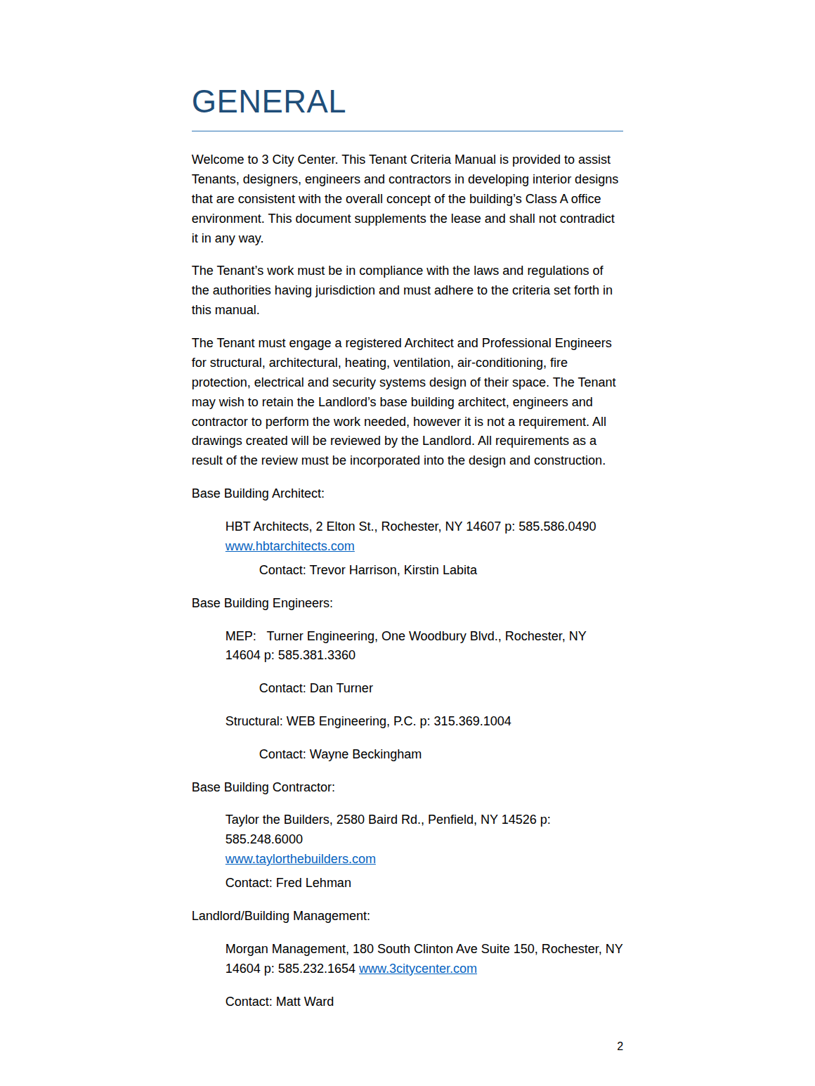GENERAL
Welcome to 3 City Center. This Tenant Criteria Manual is provided to assist Tenants, designers, engineers and contractors in developing interior designs that are consistent with the overall concept of the building’s Class A office environment. This document supplements the lease and shall not contradict it in any way.
The Tenant’s work must be in compliance with the laws and regulations of the authorities having jurisdiction and must adhere to the criteria set forth in this manual.
The Tenant must engage a registered Architect and Professional Engineers for structural, architectural, heating, ventilation, air-conditioning, fire protection, electrical and security systems design of their space. The Tenant may wish to retain the Landlord’s base building architect, engineers and contractor to perform the work needed, however it is not a requirement. All drawings created will be reviewed by the Landlord. All requirements as a result of the review must be incorporated into the design and construction.
Base Building Architect:
HBT Architects, 2 Elton St., Rochester, NY 14607 p: 585.586.0490
www.hbtarchitects.com
Contact: Trevor Harrison, Kirstin Labita
Base Building Engineers:
MEP: Turner Engineering, One Woodbury Blvd., Rochester, NY 14604 p: 585.381.3360
Contact: Dan Turner
Structural: WEB Engineering, P.C. p: 315.369.1004
Contact: Wayne Beckingham
Base Building Contractor:
Taylor the Builders, 2580 Baird Rd., Penfield, NY 14526 p: 585.248.6000
www.taylorthebuilders.com
Contact: Fred Lehman
Landlord/Building Management:
Morgan Management, 180 South Clinton Ave Suite 150, Rochester, NY 14604 p: 585.232.1654 www.3citycenter.com
Contact: Matt Ward
2